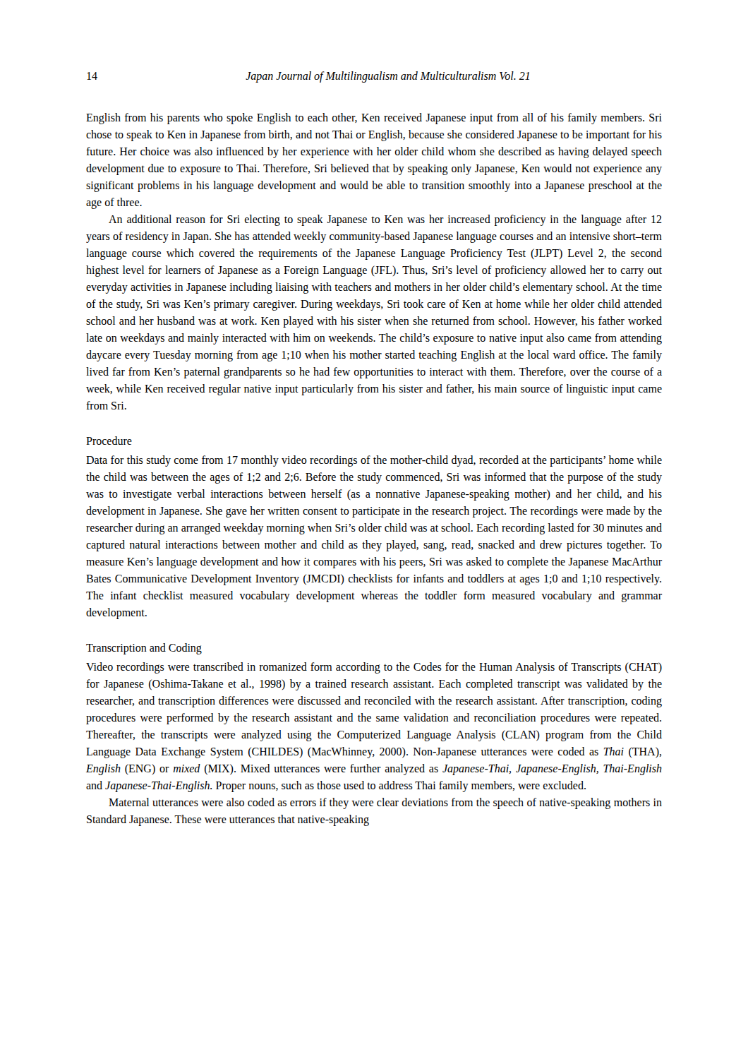14 Japan Journal of Multilingualism and Multiculturalism Vol. 21
English from his parents who spoke English to each other, Ken received Japanese input from all of his family members. Sri chose to speak to Ken in Japanese from birth, and not Thai or English, because she considered Japanese to be important for his future. Her choice was also influenced by her experience with her older child whom she described as having delayed speech development due to exposure to Thai. Therefore, Sri believed that by speaking only Japanese, Ken would not experience any significant problems in his language development and would be able to transition smoothly into a Japanese preschool at the age of three.
An additional reason for Sri electing to speak Japanese to Ken was her increased proficiency in the language after 12 years of residency in Japan. She has attended weekly community-based Japanese language courses and an intensive short–term language course which covered the requirements of the Japanese Language Proficiency Test (JLPT) Level 2, the second highest level for learners of Japanese as a Foreign Language (JFL). Thus, Sri’s level of proficiency allowed her to carry out everyday activities in Japanese including liaising with teachers and mothers in her older child’s elementary school. At the time of the study, Sri was Ken’s primary caregiver. During weekdays, Sri took care of Ken at home while her older child attended school and her husband was at work. Ken played with his sister when she returned from school. However, his father worked late on weekdays and mainly interacted with him on weekends. The child’s exposure to native input also came from attending daycare every Tuesday morning from age 1;10 when his mother started teaching English at the local ward office. The family lived far from Ken’s paternal grandparents so he had few opportunities to interact with them. Therefore, over the course of a week, while Ken received regular native input particularly from his sister and father, his main source of linguistic input came from Sri.
Procedure
Data for this study come from 17 monthly video recordings of the mother-child dyad, recorded at the participants’ home while the child was between the ages of 1;2 and 2;6. Before the study commenced, Sri was informed that the purpose of the study was to investigate verbal interactions between herself (as a nonnative Japanese-speaking mother) and her child, and his development in Japanese. She gave her written consent to participate in the research project. The recordings were made by the researcher during an arranged weekday morning when Sri’s older child was at school. Each recording lasted for 30 minutes and captured natural interactions between mother and child as they played, sang, read, snacked and drew pictures together. To measure Ken’s language development and how it compares with his peers, Sri was asked to complete the Japanese MacArthur Bates Communicative Development Inventory (JMCDI) checklists for infants and toddlers at ages 1;0 and 1;10 respectively. The infant checklist measured vocabulary development whereas the toddler form measured vocabulary and grammar development.
Transcription and Coding
Video recordings were transcribed in romanized form according to the Codes for the Human Analysis of Transcripts (CHAT) for Japanese (Oshima-Takane et al., 1998) by a trained research assistant. Each completed transcript was validated by the researcher, and transcription differences were discussed and reconciled with the research assistant. After transcription, coding procedures were performed by the research assistant and the same validation and reconciliation procedures were repeated. Thereafter, the transcripts were analyzed using the Computerized Language Analysis (CLAN) program from the Child Language Data Exchange System (CHILDES) (MacWhinney, 2000). Non-Japanese utterances were coded as Thai (THA), English (ENG) or mixed (MIX). Mixed utterances were further analyzed as Japanese-Thai, Japanese-English, Thai-English and Japanese-Thai-English. Proper nouns, such as those used to address Thai family members, were excluded.
Maternal utterances were also coded as errors if they were clear deviations from the speech of native-speaking mothers in Standard Japanese. These were utterances that native-speaking